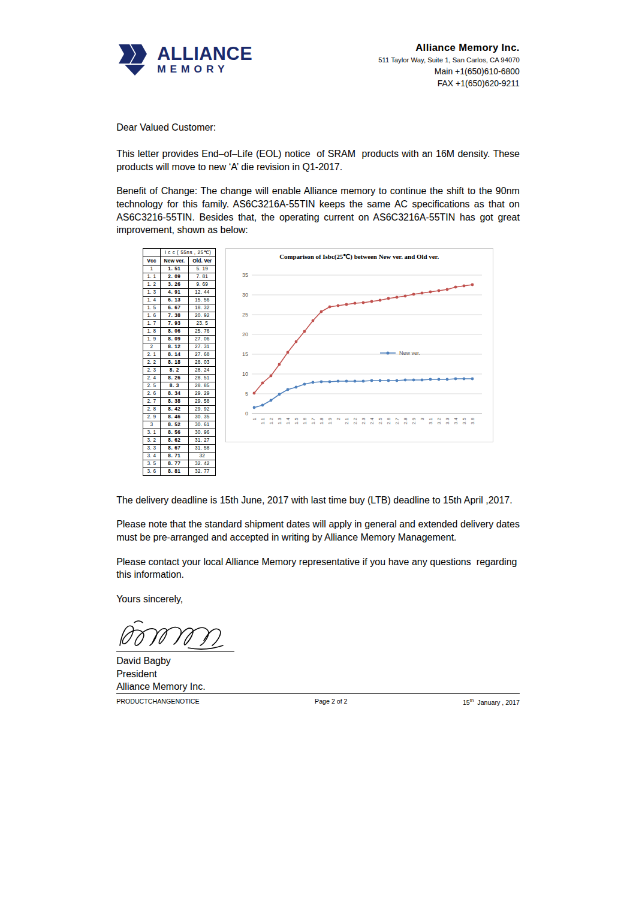ALLIANCE
MEMORY
Alliance Memory Inc.
511 Taylor Way, Suite 1, San Carlos, CA 94070
Main +1(650)610-6800
FAX +1(650)620-9211
Dear Valued Customer:
This letter provides End–of–Life (EOL) notice of SRAM products with an 16M density. These products will move to new ‘A’ die revision in Q1-2017.
Benefit of Change: The change will enable Alliance memory to continue the shift to the 90nm technology for this family. AS6C3216A-55TIN keeps the same AC specifications as that on AS6C3216-55TIN. Besides that, the operating current on AS6C3216A-55TIN has got great improvement, shown as below:
| | I c c ( 55ns , 25℃) |
| Vcc | New ver. | Old. Ver |
| 1 | 1. 51 | 5. 19 |
| 1. 1 | 2. 09 | 7. 81 |
| 1. 2 | 3. 26 | 9. 69 |
| 1. 3 | 4. 91 | 12. 44 |
| 1. 4 | 6. 13 | 15. 56 |
| 1. 5 | 6. 67 | 18. 32 |
| 1. 6 | 7. 38 | 20. 92 |
| 1. 7 | 7. 93 | 23. 5 |
| 1. 8 | 8. 06 | 25. 76 |
| 1. 9 | 8. 09 | 27. 06 |
| 2 | 8. 12 | 27. 31 |
| 2. 1 | 8. 14 | 27. 68 |
| 2. 2 | 8. 18 | 28. 03 |
| 2. 3 | 8. 2 | 28. 24 |
| 2. 4 | 8. 26 | 28. 51 |
| 2. 5 | 8. 3 | 28. 85 |
| 2. 6 | 8. 34 | 29. 29 |
| 2. 7 | 8. 38 | 29. 58 |
| 2. 8 | 8. 42 | 29. 92 |
| 2. 9 | 8. 46 | 30. 35 |
| 3 | 8. 52 | 30. 61 |
| 3. 1 | 8. 56 | 30. 96 |
| 3. 2 | 8. 62 | 31. 27 |
| 3. 3 | 8. 67 | 31. 58 |
| 3. 4 | 8. 71 | 32 |
| 3. 5 | 8. 77 | 32. 42 |
| 3. 6 | 8. 81 | 32. 77 |
Comparison of Isbc(25℃) between New ver. and Old ver.
35 30 25 20 15 10 5 0 New ver. 1 1.1 1.2 1.3 1.4 1.5 1.6 1.7 1.8 1.9 2 2.1 2.2 2.3 2.4 2.5 2.6 2.7 2.8 2.9 3 3.1 3.2 3.3 3.4 3.5 3.6
The delivery deadline is 15th June, 2017 with last time buy (LTB) deadline to 15th April ,2017.
Please note that the standard shipment dates will apply in general and extended delivery dates must be pre-arranged and accepted in writing by Alliance Memory Management.
Please contact your local Alliance Memory representative if you have any questions regarding this information.
Yours sincerely,
David Bagby
President
Alliance Memory Inc.
PRODUCTCHANGENOTICE
Page 2 of 2
15th January , 2017